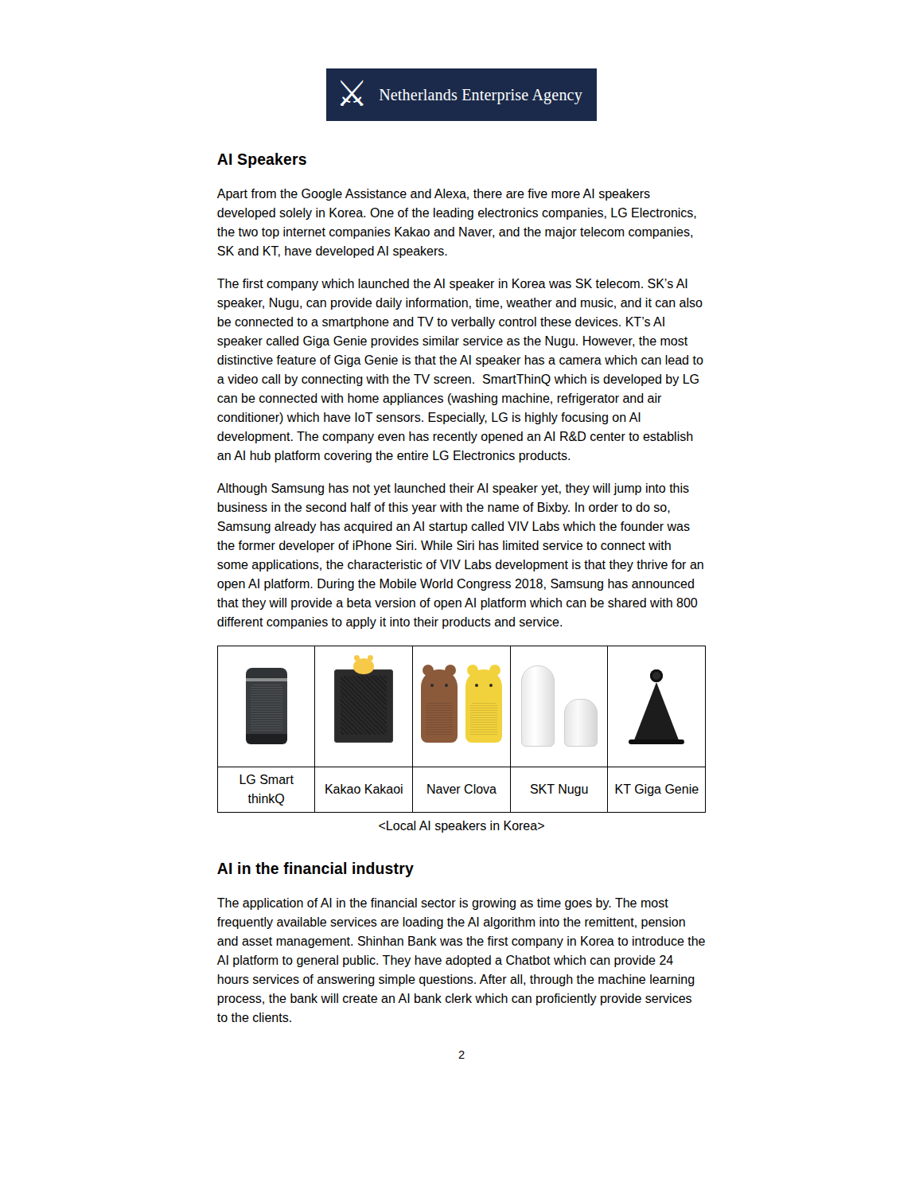⚔ Netherlands Enterprise Agency
AI Speakers
Apart from the Google Assistance and Alexa, there are five more AI speakers developed solely in Korea. One of the leading electronics companies, LG Electronics, the two top internet companies Kakao and Naver, and the major telecom companies, SK and KT, have developed AI speakers.
The first company which launched the AI speaker in Korea was SK telecom. SK’s AI speaker, Nugu, can provide daily information, time, weather and music, and it can also be connected to a smartphone and TV to verbally control these devices. KT’s AI speaker called Giga Genie provides similar service as the Nugu. However, the most distinctive feature of Giga Genie is that the AI speaker has a camera which can lead to a video call by connecting with the TV screen. SmartThinQ which is developed by LG can be connected with home appliances (washing machine, refrigerator and air conditioner) which have IoT sensors. Especially, LG is highly focusing on AI development. The company even has recently opened an AI R&D center to establish an AI hub platform covering the entire LG Electronics products.
Although Samsung has not yet launched their AI speaker yet, they will jump into this business in the second half of this year with the name of Bixby. In order to do so, Samsung already has acquired an AI startup called VIV Labs which the founder was the former developer of iPhone Siri. While Siri has limited service to connect with some applications, the characteristic of VIV Labs development is that they thrive for an open AI platform. During the Mobile World Congress 2018, Samsung has announced that they will provide a beta version of open AI platform which can be shared with 800 different companies to apply it into their products and service.
| LG Smart thinkQ | Kakao Kakaoi | Naver Clova | SKT Nugu | KT Giga Genie |
<Local AI speakers in Korea>
AI in the financial industry
The application of AI in the financial sector is growing as time goes by. The most frequently available services are loading the AI algorithm into the remittent, pension and asset management. Shinhan Bank was the first company in Korea to introduce the AI platform to general public. They have adopted a Chatbot which can provide 24 hours services of answering simple questions. After all, through the machine learning process, the bank will create an AI bank clerk which can proficiently provide services to the clients.
2